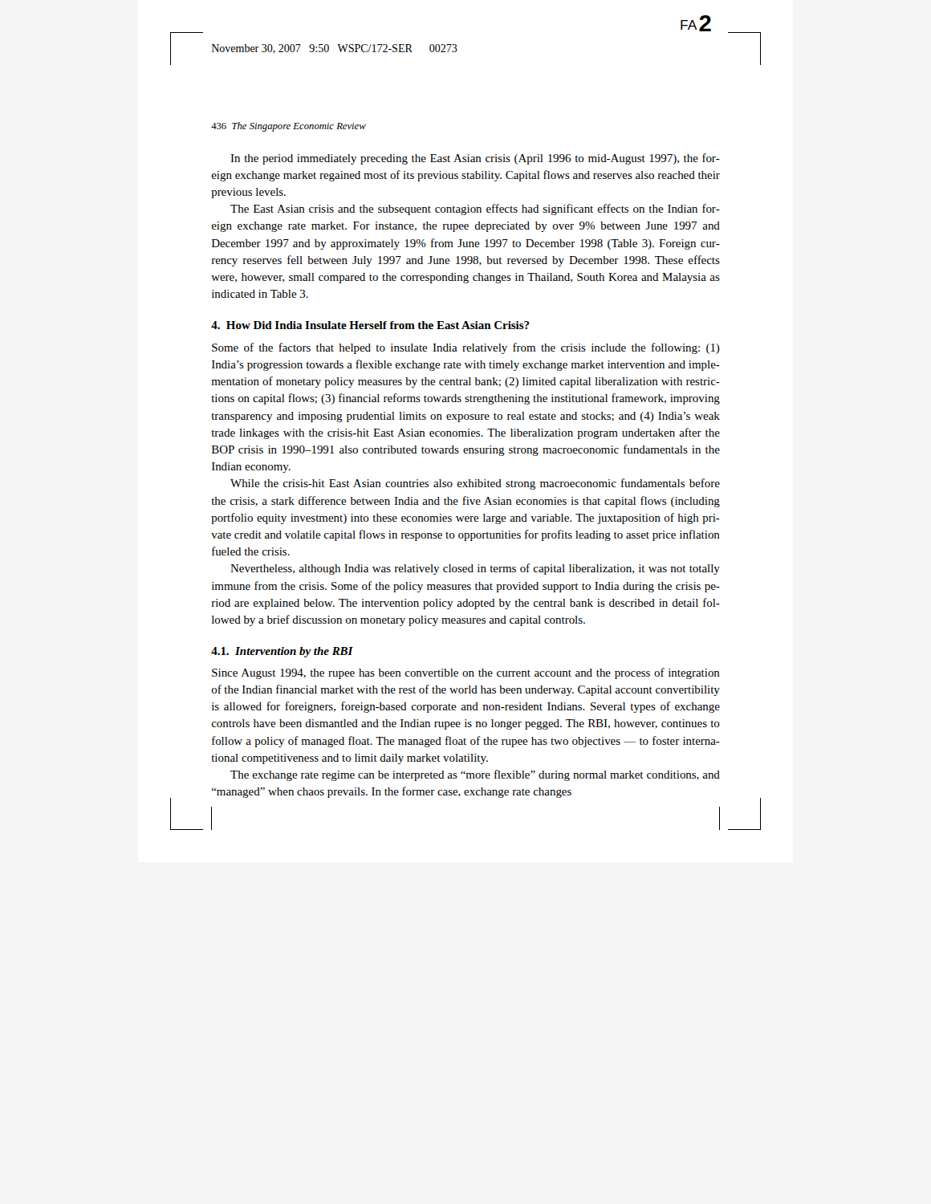FA2
November 30, 2007 9:50 WSPC/172-SER 00273
436 The Singapore Economic Review
In the period immediately preceding the East Asian crisis (April 1996 to mid-August 1997), the foreign exchange market regained most of its previous stability. Capital flows and reserves also reached their previous levels.
The East Asian crisis and the subsequent contagion effects had significant effects on the Indian foreign exchange rate market. For instance, the rupee depreciated by over 9% between June 1997 and December 1997 and by approximately 19% from June 1997 to December 1998 (Table 3). Foreign currency reserves fell between July 1997 and June 1998, but reversed by December 1998. These effects were, however, small compared to the corresponding changes in Thailand, South Korea and Malaysia as indicated in Table 3.
4. How Did India Insulate Herself from the East Asian Crisis?
Some of the factors that helped to insulate India relatively from the crisis include the following: (1) India’s progression towards a flexible exchange rate with timely exchange market intervention and implementation of monetary policy measures by the central bank; (2) limited capital liberalization with restrictions on capital flows; (3) financial reforms towards strengthening the institutional framework, improving transparency and imposing prudential limits on exposure to real estate and stocks; and (4) India’s weak trade linkages with the crisis-hit East Asian economies. The liberalization program undertaken after the BOP crisis in 1990–1991 also contributed towards ensuring strong macroeconomic fundamentals in the Indian economy.
While the crisis-hit East Asian countries also exhibited strong macroeconomic fundamentals before the crisis, a stark difference between India and the five Asian economies is that capital flows (including portfolio equity investment) into these economies were large and variable. The juxtaposition of high private credit and volatile capital flows in response to opportunities for profits leading to asset price inflation fueled the crisis.
Nevertheless, although India was relatively closed in terms of capital liberalization, it was not totally immune from the crisis. Some of the policy measures that provided support to India during the crisis period are explained below. The intervention policy adopted by the central bank is described in detail followed by a brief discussion on monetary policy measures and capital controls.
4.1. Intervention by the RBI
Since August 1994, the rupee has been convertible on the current account and the process of integration of the Indian financial market with the rest of the world has been underway. Capital account convertibility is allowed for foreigners, foreign-based corporate and non-resident Indians. Several types of exchange controls have been dismantled and the Indian rupee is no longer pegged. The RBI, however, continues to follow a policy of managed float. The managed float of the rupee has two objectives — to foster international competitiveness and to limit daily market volatility.
The exchange rate regime can be interpreted as “more flexible” during normal market conditions, and “managed” when chaos prevails. In the former case, exchange rate changes